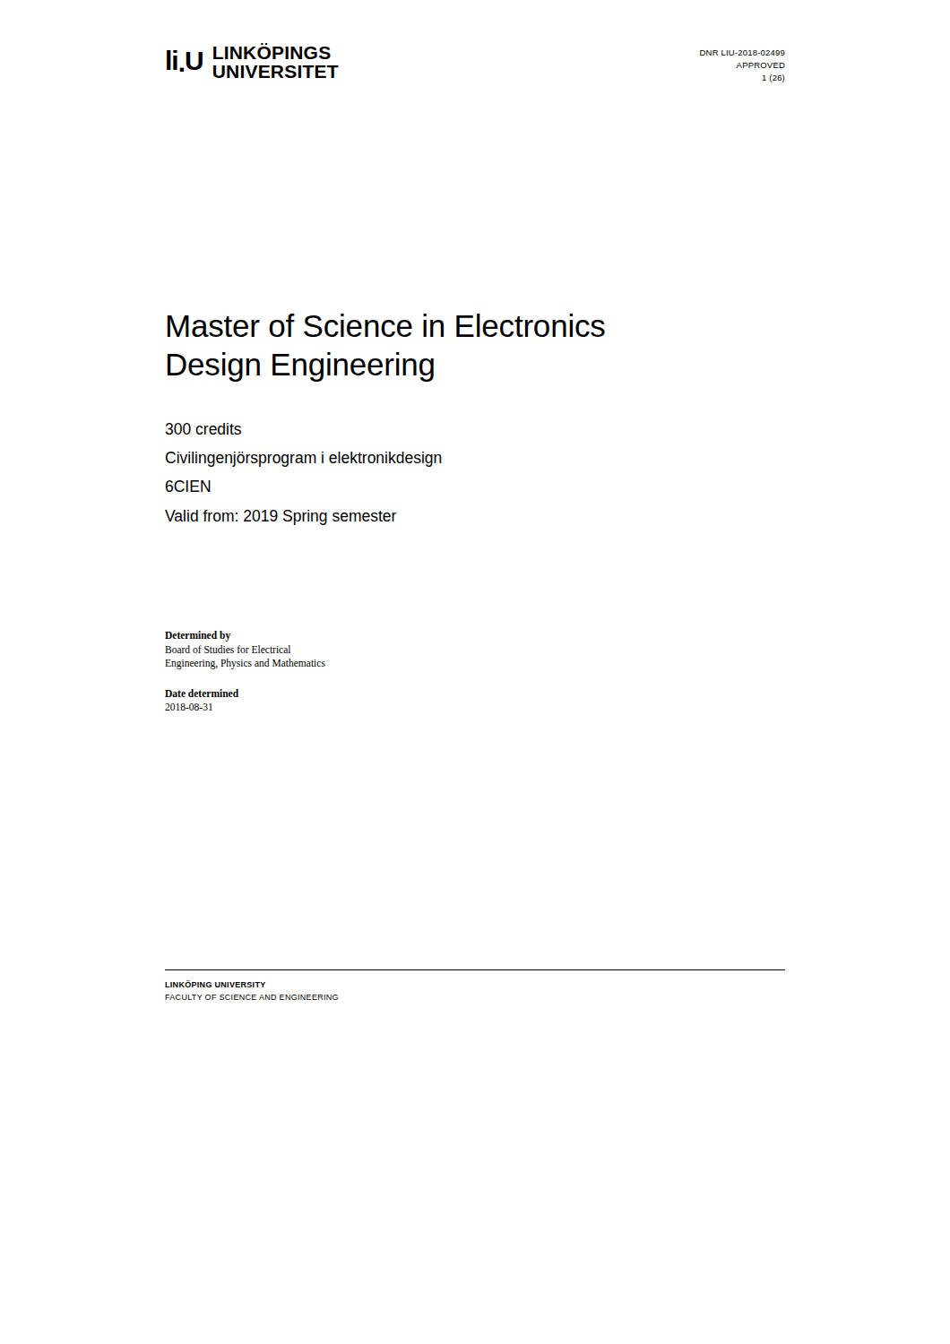li. U
Linköpings
Universitet
DNR LIU-2018-02499
APPROVED
1 (26)
Master of Science in Electronics
Design Engineering
300 credits
Civilingenjörsprogram i elektronikdesign
6CIEN
Valid from: 2019 Spring semester
Determined by
Board of Studies for Electrical
Engineering, Physics and Mathematics
Date determined
2018-08-31
LINKÖPING UNIVERSITY
FACULTY OF SCIENCE AND ENGINEERING